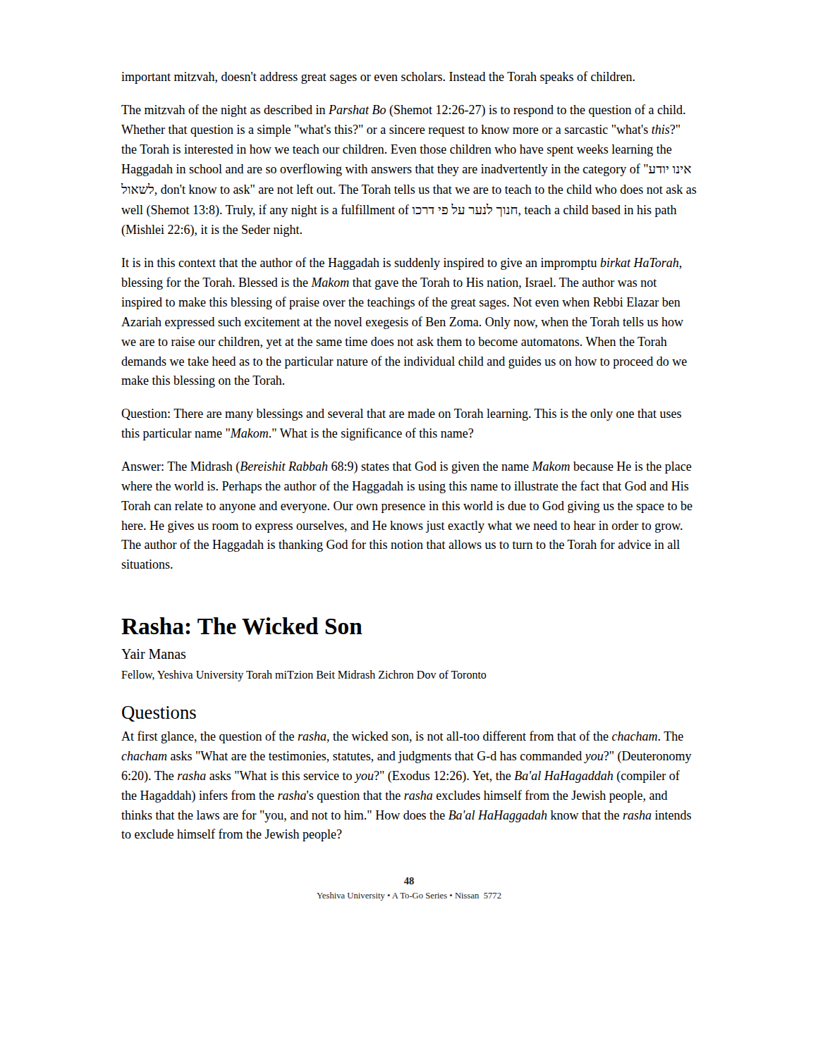important mitzvah, doesn't address great sages or even scholars. Instead the Torah speaks of children.
The mitzvah of the night as described in Parshat Bo (Shemot 12:26-27) is to respond to the question of a child. Whether that question is a simple "what's this?" or a sincere request to know more or a sarcastic "what's this?" the Torah is interested in how we teach our children. Even those children who have spent weeks learning the Haggadah in school and are so overflowing with answers that they are inadvertently in the category of "אינו יודע לשאול, don't know to ask" are not left out. The Torah tells us that we are to teach to the child who does not ask as well (Shemot 13:8). Truly, if any night is a fulfillment of חנוך לנער על פי דרכו, teach a child based in his path (Mishlei 22:6), it is the Seder night.
It is in this context that the author of the Haggadah is suddenly inspired to give an impromptu birkat HaTorah, blessing for the Torah. Blessed is the Makom that gave the Torah to His nation, Israel. The author was not inspired to make this blessing of praise over the teachings of the great sages. Not even when Rebbi Elazar ben Azariah expressed such excitement at the novel exegesis of Ben Zoma. Only now, when the Torah tells us how we are to raise our children, yet at the same time does not ask them to become automatons. When the Torah demands we take heed as to the particular nature of the individual child and guides us on how to proceed do we make this blessing on the Torah.
Question: There are many blessings and several that are made on Torah learning. This is the only one that uses this particular name "Makom." What is the significance of this name?
Answer: The Midrash (Bereishit Rabbah 68:9) states that God is given the name Makom because He is the place where the world is. Perhaps the author of the Haggadah is using this name to illustrate the fact that God and His Torah can relate to anyone and everyone. Our own presence in this world is due to God giving us the space to be here. He gives us room to express ourselves, and He knows just exactly what we need to hear in order to grow. The author of the Haggadah is thanking God for this notion that allows us to turn to the Torah for advice in all situations.
Rasha: The Wicked Son
Yair Manas
Fellow, Yeshiva University Torah miTzion Beit Midrash Zichron Dov of Toronto
Questions
At first glance, the question of the rasha, the wicked son, is not all-too different from that of the chacham. The chacham asks "What are the testimonies, statutes, and judgments that G-d has commanded you?" (Deuteronomy 6:20). The rasha asks "What is this service to you?" (Exodus 12:26). Yet, the Ba'al HaHagaddah (compiler of the Hagaddah) infers from the rasha's question that the rasha excludes himself from the Jewish people, and thinks that the laws are for "you, and not to him." How does the Ba'al HaHaggadah know that the rasha intends to exclude himself from the Jewish people?
48
Yeshiva University • A To-Go Series • Nissan 5772